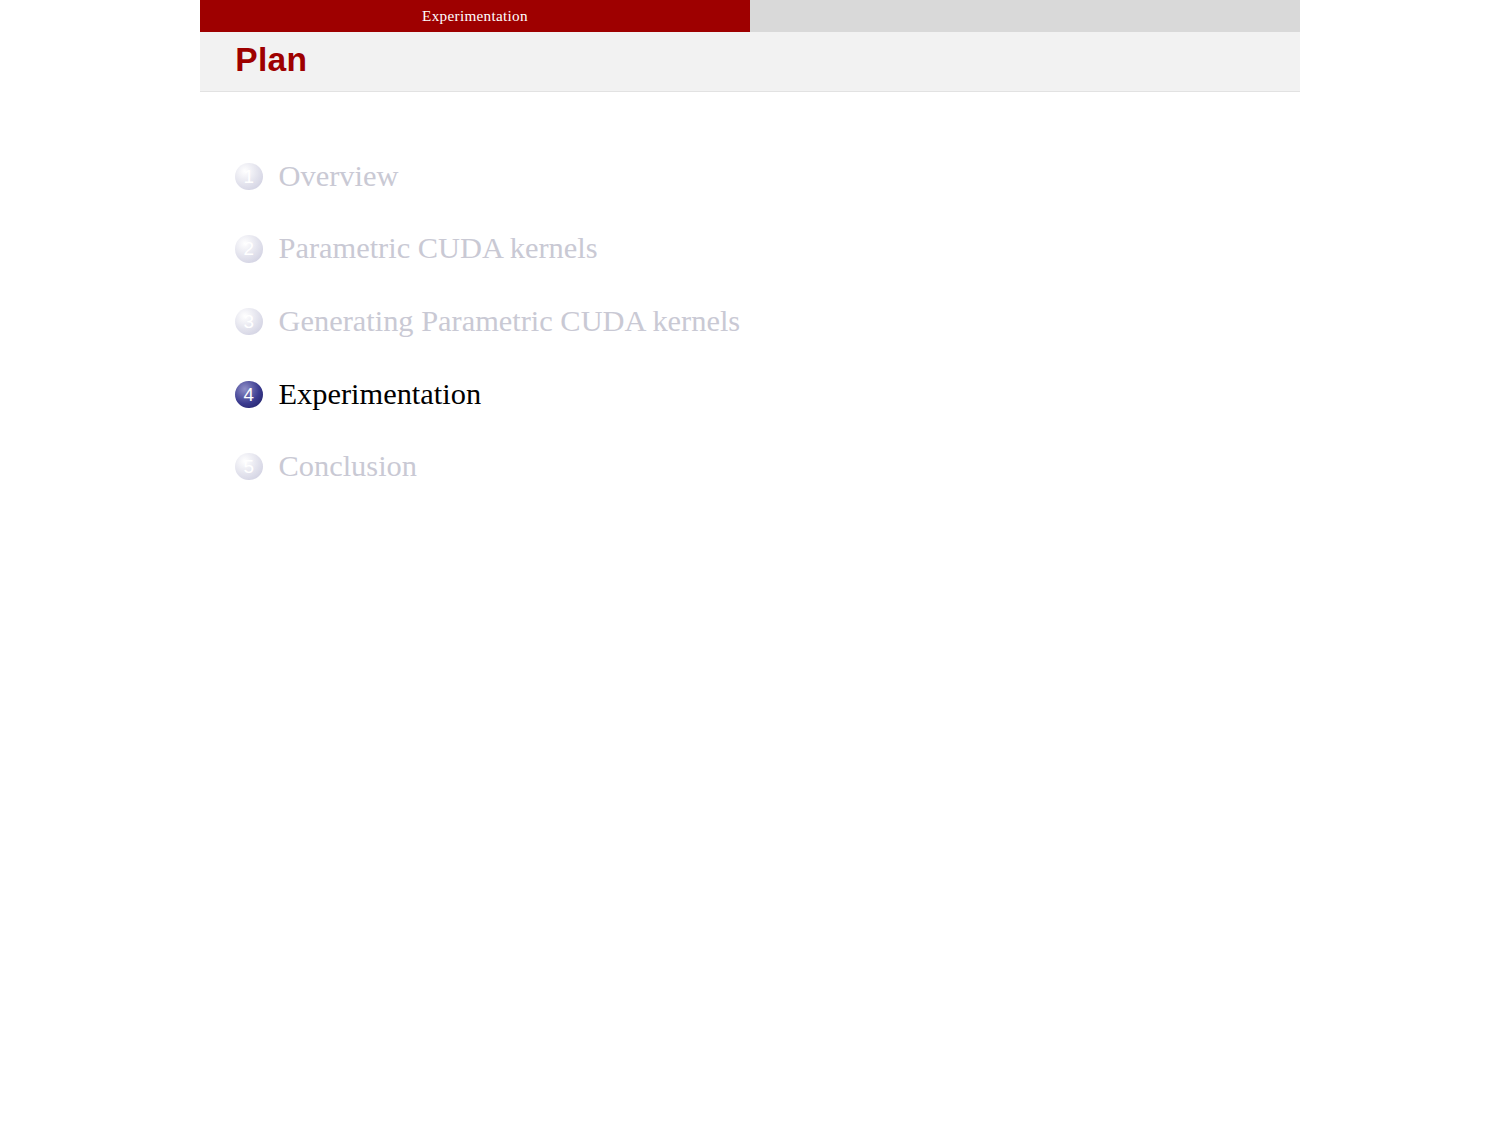Experimentation
Plan
1 Overview
2 Parametric CUDA kernels
3 Generating Parametric CUDA kernels
4 Experimentation
5 Conclusion